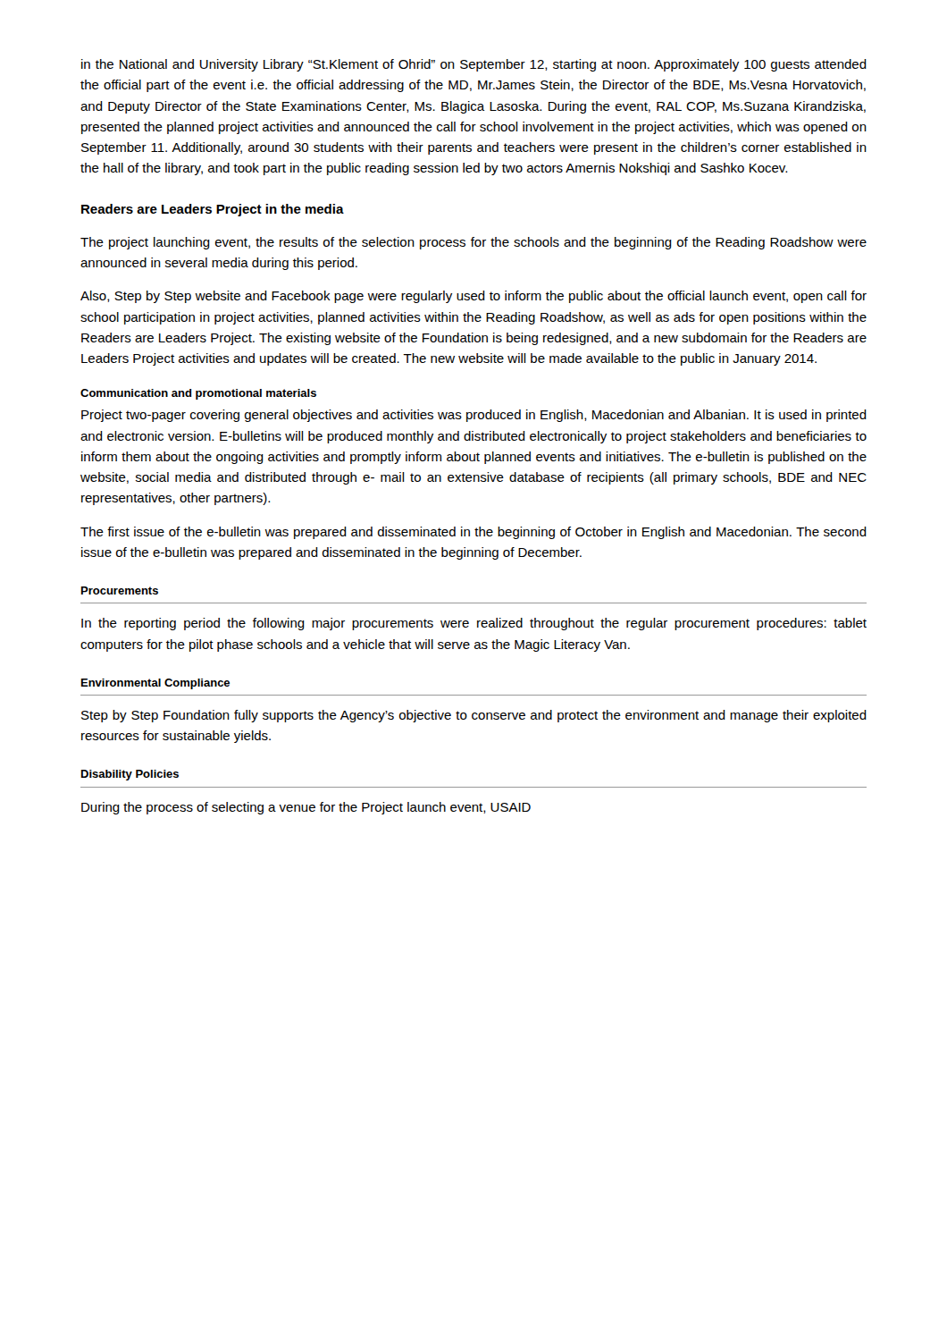in the National and University Library “St.Klement of Ohrid” on September 12, starting at noon. Approximately 100 guests attended the official part of the event i.e. the official addressing of the MD, Mr.James Stein, the Director of the BDE, Ms.Vesna Horvatovich, and Deputy Director of the State Examinations Center, Ms. Blagica Lasoska. During the event, RAL COP, Ms.Suzana Kirandziska, presented the planned project activities and announced the call for school involvement in the project activities, which was opened on September 11. Additionally, around 30 students with their parents and teachers were present in the children’s corner established in the hall of the library, and took part in the public reading session led by two actors Amernis Nokshiqi and Sashko Kocev.
Readers are Leaders Project in the media
The project launching event, the results of the selection process for the schools and the beginning of the Reading Roadshow were announced in several media during this period.
Also, Step by Step website and Facebook page were regularly used to inform the public about the official launch event, open call for school participation in project activities, planned activities within the Reading Roadshow, as well as ads for open positions within the Readers are Leaders Project. The existing website of the Foundation is being redesigned, and a new subdomain for the Readers are Leaders Project activities and updates will be created. The new website will be made available to the public in January 2014.
Communication and promotional materials
Project two-pager covering general objectives and activities was produced in English, Macedonian and Albanian. It is used in printed and electronic version. E-bulletins will be produced monthly and distributed electronically to project stakeholders and beneficiaries to inform them about the ongoing activities and promptly inform about planned events and initiatives. The e-bulletin is published on the website, social media and distributed through e- mail to an extensive database of recipients (all primary schools, BDE and NEC representatives, other partners).
The first issue of the e-bulletin was prepared and disseminated in the beginning of October in English and Macedonian. The second issue of the e-bulletin was prepared and disseminated in the beginning of December.
Procurements
In the reporting period the following major procurements were realized throughout the regular procurement procedures: tablet computers for the pilot phase schools and a vehicle that will serve as the Magic Literacy Van.
Environmental Compliance
Step by Step Foundation fully supports the Agency’s objective to conserve and protect the environment and manage their exploited resources for sustainable yields.
Disability Policies
During the process of selecting a venue for the Project launch event, USAID